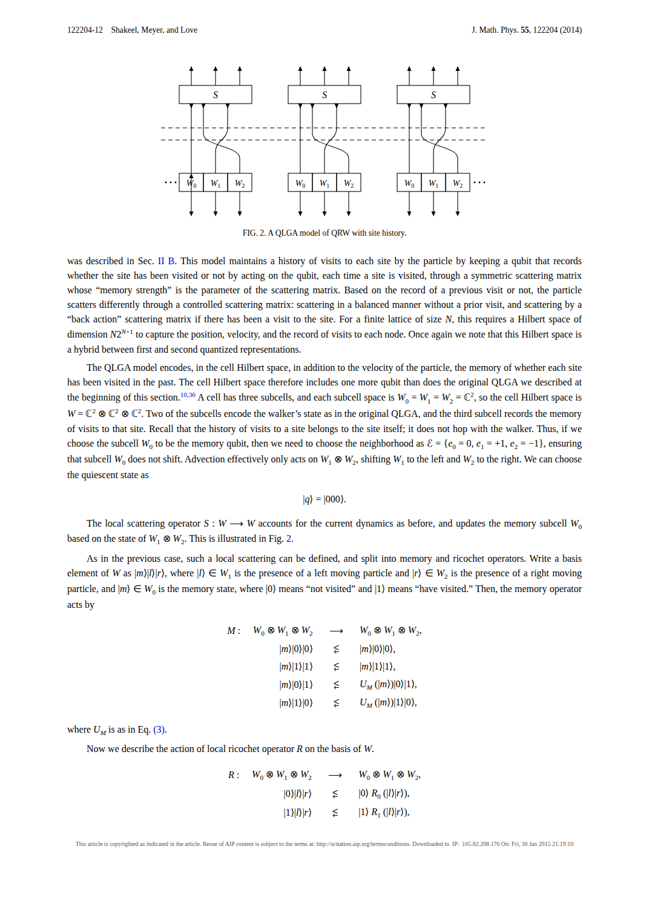122204-12 Shakeel, Meyer, and Love
J. Math. Phys. 55, 122204 (2014)
S W0 W1 W2 S W0 W1 W2 S W0 W1 W2
FIG. 2. A QLGA model of QRW with site history.
was described in Sec. II B. This model maintains a history of visits to each site by the particle by keeping a qubit that records whether the site has been visited or not by acting on the qubit, each time a site is visited, through a symmetric scattering matrix whose “memory strength” is the parameter of the scattering matrix. Based on the record of a previous visit or not, the particle scatters differently through a controlled scattering matrix: scattering in a balanced manner without a prior visit, and scattering by a “back action” scattering matrix if there has been a visit to the site. For a finite lattice of size N, this requires a Hilbert space of dimension N2N+1 to capture the position, velocity, and the record of visits to each node. Once again we note that this Hilbert space is a hybrid between first and second quantized representations.
The QLGA model encodes, in the cell Hilbert space, in addition to the velocity of the particle, the memory of whether each site has been visited in the past. The cell Hilbert space therefore includes one more qubit than does the original QLGA we described at the beginning of this section.10,36 A cell has three subcells, and each subcell space is W0 = W1 = W2 = ℂ2, so the cell Hilbert space is W = ℂ2 ⊗ ℂ2 ⊗ ℂ2. Two of the subcells encode the walker’s state as in the original QLGA, and the third subcell records the memory of visits to that site. Recall that the history of visits to a site belongs to the site itself; it does not hop with the walker. Thus, if we choose the subcell W0 to be the memory qubit, then we need to choose the neighborhood as ℰ = {e0 = 0, e1 = +1, e2 = −1}, ensuring that subcell W0 does not shift. Advection effectively only acts on W1 ⊗ W2, shifting W1 to the left and W2 to the right. We can choose the quiescent state as
|q⟩ = |000⟩.
The local scattering operator S : W ⟶ W accounts for the current dynamics as before, and updates the memory subcell W0 based on the state of W1 ⊗ W2. This is illustrated in Fig. 2.
As in the previous case, such a local scattering can be defined, and split into memory and ricochet operators. Write a basis element of W as |m⟩|l⟩|r⟩, where |l⟩ ∈ W1 is the presence of a left moving particle and |r⟩ ∈ W2 is the presence of a right moving particle, and |m⟩ ∈ W0 is the memory state, where |0⟩ means “not visited” and |1⟩ means “have visited.” Then, the memory operator acts by
| M : | W 0 ⊗ W 1 ⊗ W 2 | ⟶ | W 0 ⊗ W 1 ⊗ W 2 , |
| | / m ⟩/0⟩/0⟩ | ⥶ | / m ⟩/0⟩/0⟩, |
| | / m ⟩/1⟩/1⟩ | ⥶ | / m ⟩/1⟩/1⟩, |
| | / m ⟩/0⟩/1⟩ | ⥶ | U M (/ m ⟩)/0⟩/1⟩, |
| | / m ⟩/1⟩/0⟩ | ⥶ | U M (/ m ⟩)/1⟩/0⟩, |
where UM is as in Eq. (3).
Now we describe the action of local ricochet operator R on the basis of W.
| R : | W 0 ⊗ W 1 ⊗ W 2 | ⟶ | W 0 ⊗ W 1 ⊗ W 2 , |
| | /0⟩/ l ⟩/ r ⟩ | ⥶ | /0⟩ R 0 (/ l ⟩/ r ⟩), |
| | /1⟩/ l ⟩/ r ⟩ | ⥶ | /1⟩ R 1 (/ l ⟩/ r ⟩), |
This article is copyrighted as indicated in the article. Reuse of AIP content is subject to the terms at: http://scitation.aip.org/termsconditions. Downloaded to IP: 165.82.208.176 On: Fri, 30 Jan 2015 21:19:10